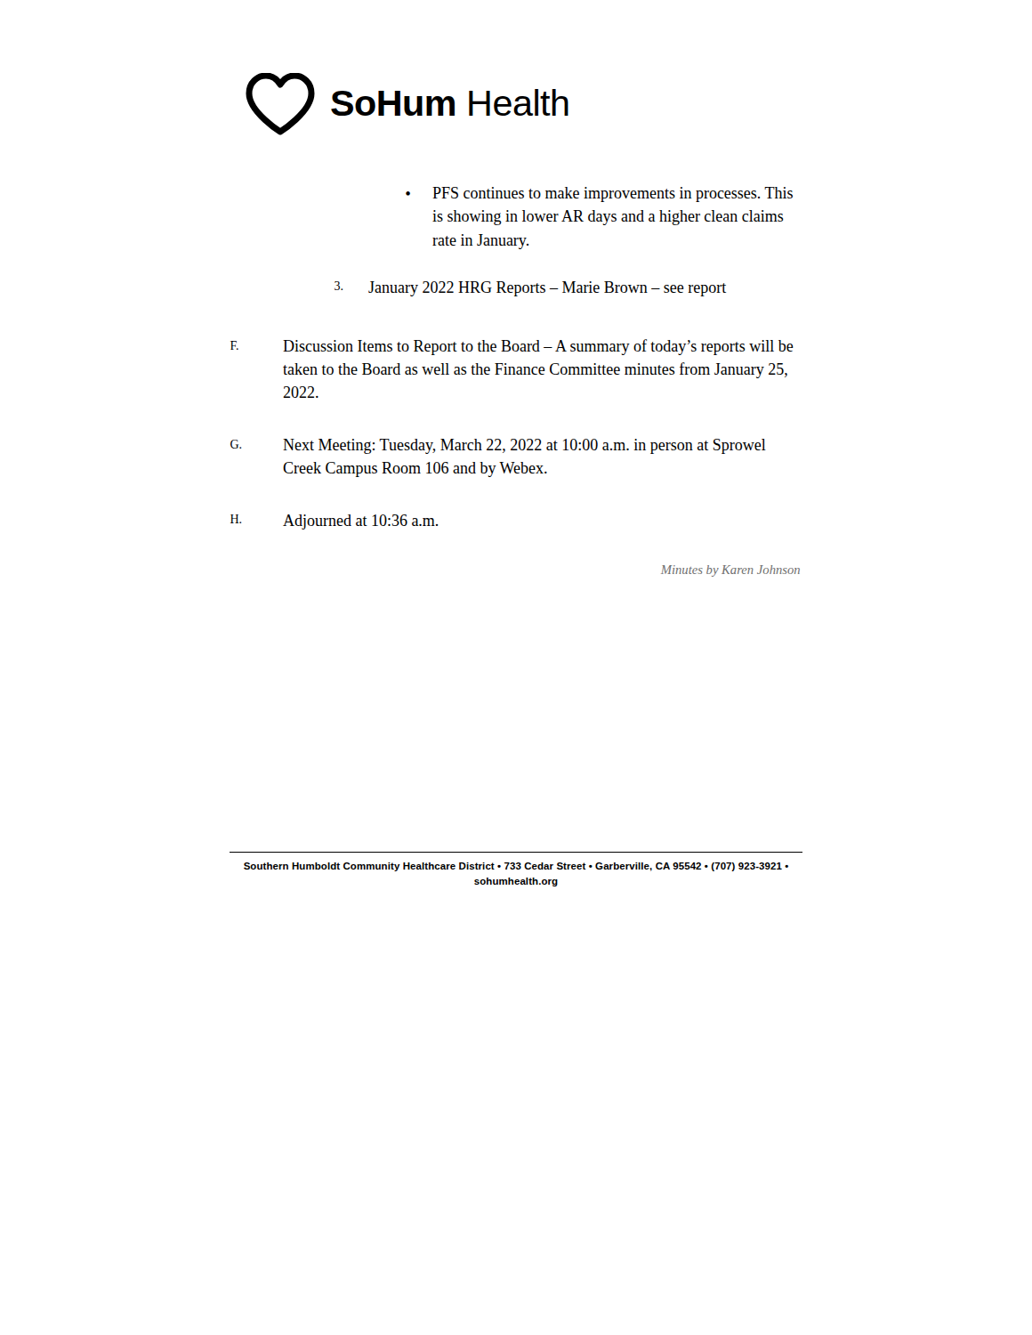SoHum Health
PFS continues to make improvements in processes. This is showing in lower AR days and a higher clean claims rate in January.
3. January 2022 HRG Reports – Marie Brown – see report
F.
Discussion Items to Report to the Board – A summary of today’s reports will be taken to the Board as well as the Finance Committee minutes from January 25, 2022.
G.
Next Meeting: Tuesday, March 22, 2022 at 10:00 a.m. in person at Sprowel Creek Campus Room 106 and by Webex.
H.
Adjourned at 10:36 a.m.
Minutes by Karen Johnson
Southern Humboldt Community Healthcare District • 733 Cedar Street • Garberville, CA 95542 • (707) 923-3921 • sohumhealth.org